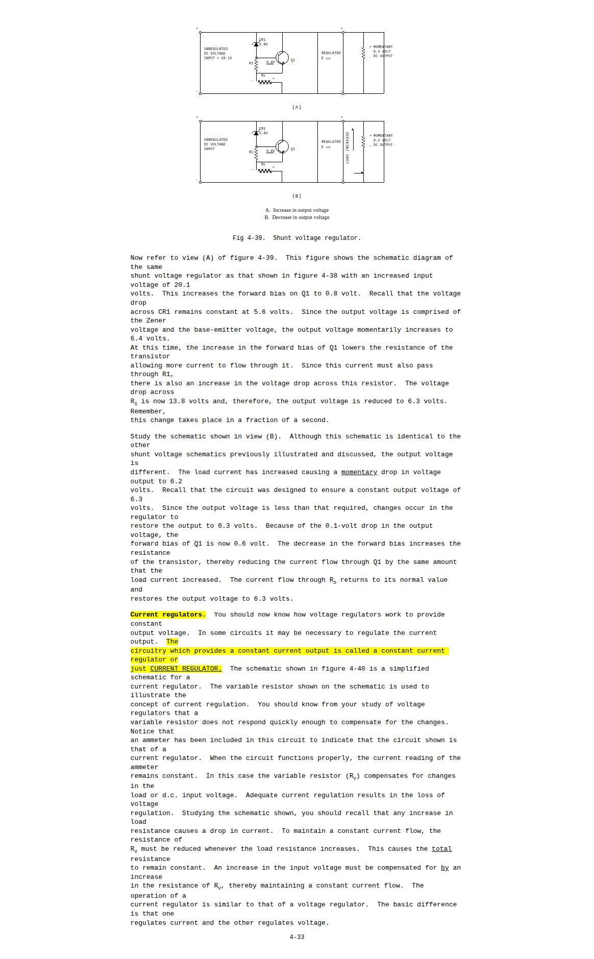+
_
UNREGULATED
DC VOLTAGE
INPUT = 20.1V
CR1
5.6V
R1
Q1
0.8V
_
+
RS
REGULATED
E out
+
_
+
MOMENTARY
6.4 VOLT
_
DC OUTPUT
(A)
+
_
UNREGULATED
DC VOLTAGE
INPUT
CR1
5.6V
R1
Q1
0.6V
_
+
RS
REGULATED
E out
+
_
LOAD INCREASE
+
MOMENTARY
6.2 VOLT
_
DC OUTPUT
(B)
A. Increase in output voltage
B. Decrease in output voltage
Fig 4-39. Shunt voltage regulator.
Now refer to view (A) of figure 4-39. This figure shows the schematic diagram of the same shunt voltage regulator as that shown in figure 4-38 with an increased input voltage of 20.1 volts. This increases the forward bias on Q1 to 0.8 volt. Recall that the voltage drop across CR1 remains constant at 5.6 volts. Since the output voltage is comprised of the Zener voltage and the base-emitter voltage, the output voltage momentarily increases to 6.4 volts. At this time, the increase in the forward bias of Q1 lowers the resistance of the transistor allowing more current to flow through it. Since this current must also pass through R1, there is also an increase in the voltage drop across this resistor. The voltage drop across RS is now 13.8 volts and, therefore, the output voltage is reduced to 6.3 volts. Remember, this change takes place in a fraction of a second.
Study the schematic shown in view (B). Although this schematic is identical to the other shunt voltage schematics previously illustrated and discussed, the output voltage is different. The load current has increased causing a momentary drop in voltage output to 6.2 volts. Recall that the circuit was designed to ensure a constant output voltage of 6.3 volts. Since the output voltage is less than that required, changes occur in the regulator to restore the output to 6.3 volts. Because of the 0.1-volt drop in the output voltage, the forward bias of Q1 is now 0.6 volt. The decrease in the forward bias increases the resistance of the transistor, thereby reducing the current flow through Q1 by the same amount that the load current increased. The current flow through RS returns to its normal value and restores the output voltage to 6.3 volts.
Current regulators. You should now know how voltage regulators work to provide constant output voltage. In some circuits it may be necessary to regulate the current output. The circuitry which provides a constant current output is called a constant current regulator or just CURRENT REGULATOR. The schematic shown in figure 4-40 is a simplified schematic for a current regulator. The variable resistor shown on the schematic is used to illustrate the concept of current regulation. You should know from your study of voltage regulators that a variable resistor does not respond quickly enough to compensate for the changes. Notice that an ammeter has been included in this circuit to indicate that the circuit shown is that of a current regulator. When the circuit functions properly, the current reading of the ammeter remains constant. In this case the variable resistor (RV) compensates for changes in the load or d.c. input voltage. Adequate current regulation results in the loss of voltage regulation. Studying the schematic shown, you should recall that any increase in load resistance causes a drop in current. To maintain a constant current flow, the resistance of RV must be reduced whenever the load resistance increases. This causes the total resistance to remain constant. An increase in the input voltage must be compensated for by an increase in the resistance of RV, thereby maintaining a constant current flow. The operation of a current regulator is similar to that of a voltage regulator. The basic difference is that one regulates current and the other regulates voltage.
4-33